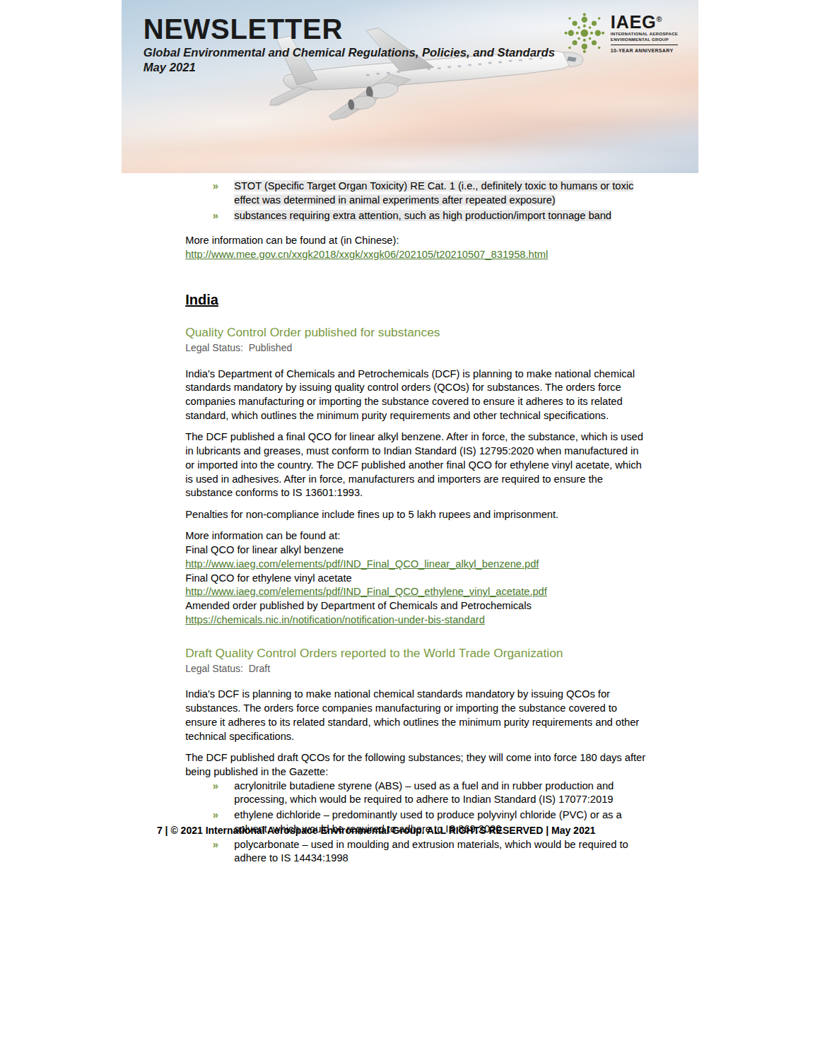NEWSLETTER
Global Environmental and Chemical Regulations, Policies, and Standards
May 2021
IAEG®
INTERNATIONAL AEROSPACE
ENVIRONMENTAL GROUP
10-YEAR ANNIVERSARY
STOT (Specific Target Organ Toxicity) RE Cat. 1 (i.e., definitely toxic to humans or toxic effect was determined in animal experiments after repeated exposure)
substances requiring extra attention, such as high production/import tonnage band
More information can be found at (in Chinese):
http://www.mee.gov.cn/xxgk2018/xxgk/xxgk06/202105/t20210507_831958.html
India
Quality Control Order published for substances
Legal Status: Published
India's Department of Chemicals and Petrochemicals (DCF) is planning to make national chemical standards mandatory by issuing quality control orders (QCOs) for substances. The orders force companies manufacturing or importing the substance covered to ensure it adheres to its related standard, which outlines the minimum purity requirements and other technical specifications.
The DCF published a final QCO for linear alkyl benzene. After in force, the substance, which is used in lubricants and greases, must conform to Indian Standard (IS) 12795:2020 when manufactured in or imported into the country. The DCF published another final QCO for ethylene vinyl acetate, which is used in adhesives. After in force, manufacturers and importers are required to ensure the substance conforms to IS 13601:1993.
Penalties for non-compliance include fines up to 5 lakh rupees and imprisonment.
More information can be found at:
Final QCO for linear alkyl benzene
http://www.iaeg.com/elements/pdf/IND_Final_QCO_linear_alkyl_benzene.pdf Final QCO for ethylene vinyl acetate
http://www.iaeg.com/elements/pdf/IND_Final_QCO_ethylene_vinyl_acetate.pdf Amended order published by Department of Chemicals and Petrochemicals
https://chemicals.nic.in/notification/notification-under-bis-standard
Draft Quality Control Orders reported to the World Trade Organization
Legal Status: Draft
India's DCF is planning to make national chemical standards mandatory by issuing QCOs for substances. The orders force companies manufacturing or importing the substance covered to ensure it adheres to its related standard, which outlines the minimum purity requirements and other technical specifications.
The DCF published draft QCOs for the following substances; they will come into force 180 days after being published in the Gazette:
acrylonitrile butadiene styrene (ABS) – used as a fuel and in rubber production and processing, which would be required to adhere to Indian Standard (IS) 17077:2019
ethylene dichloride – predominantly used to produce polyvinyl chloride (PVC) or as a solvent, which would be required to adhere to IS 869:2020
polycarbonate – used in moulding and extrusion materials, which would be required to adhere to IS 14434:1998
7 | © 2021 International Aerospace Environmental Group. ALL RIGHTS RESERVED | May 2021